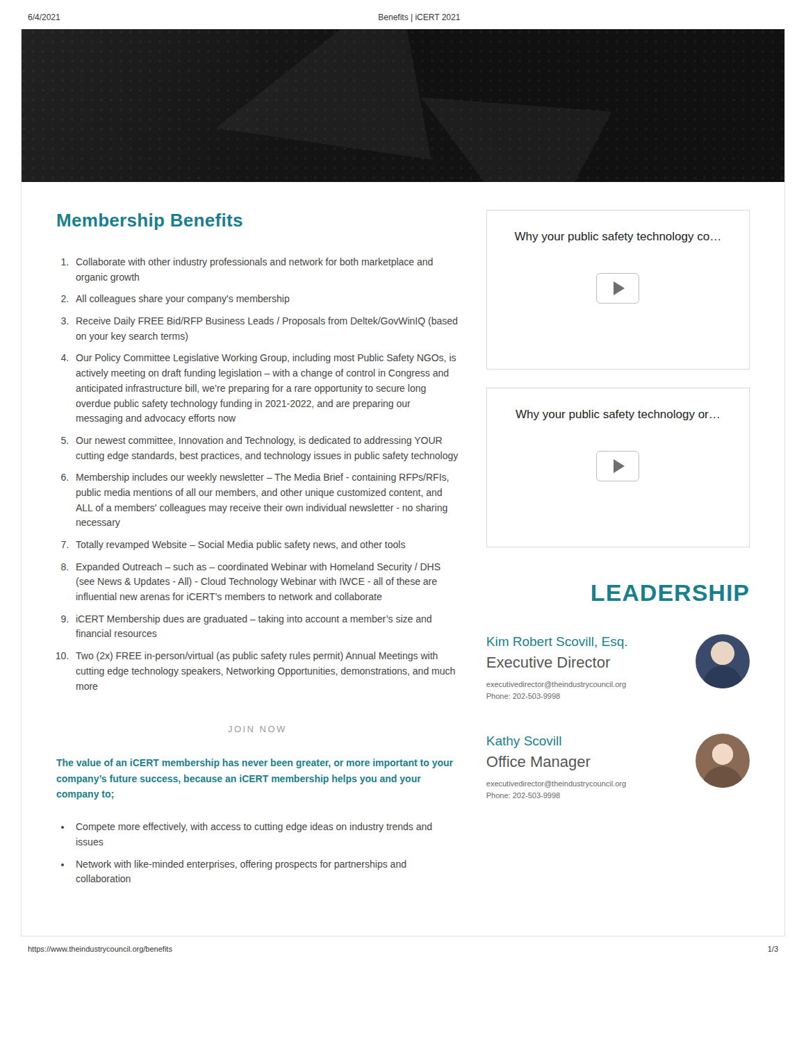6/4/2021 Benefits | iCERT 2021
Membership Benefits
Collaborate with other industry professionals and network for both marketplace and organic growth
All colleagues share your company's membership
Receive Daily FREE Bid/RFP Business Leads / Proposals from Deltek/GovWinIQ (based on your key search terms)
Our Policy Committee Legislative Working Group, including most Public Safety NGOs, is actively meeting on draft funding legislation – with a change of control in Congress and anticipated infrastructure bill, we’re preparing for a rare opportunity to secure long overdue public safety technology funding in 2021-2022, and are preparing our messaging and advocacy efforts now
Our newest committee, Innovation and Technology, is dedicated to addressing YOUR cutting edge standards, best practices, and technology issues in public safety technology
Membership includes our weekly newsletter – The Media Brief - containing RFPs/RFIs, public media mentions of all our members, and other unique customized content, and ALL of a members' colleagues may receive their own individual newsletter - no sharing necessary
Totally revamped Website – Social Media public safety news, and other tools
Expanded Outreach – such as – coordinated Webinar with Homeland Security / DHS (see News & Updates - All) - Cloud Technology Webinar with IWCE - all of these are influential new arenas for iCERT’s members to network and collaborate
iCERT Membership dues are graduated – taking into account a member’s size and financial resources
Two (2x) FREE in-person/virtual (as public safety rules permit) Annual Meetings with cutting edge technology speakers, Networking Opportunities, demonstrations, and much more
JOIN NOW
The value of an iCERT membership has never been greater, or more important to your company’s future success, because an iCERT membership helps you and your company to;
Compete more effectively, with access to cutting edge ideas on industry trends and issues
Network with like-minded enterprises, offering prospects for partnerships and collaboration
Why your public safety technology co…
Why your public safety technology or…
LEADERSHIP
Kim Robert Scovill, Esq.
Executive Director
executivedirector@theindustrycouncil.org
Phone: 202-503-9998
Kathy Scovill
Office Manager
executivedirector@theindustrycouncil.org
Phone: 202-503-9998
https://www.theindustrycouncil.org/benefits 1/3